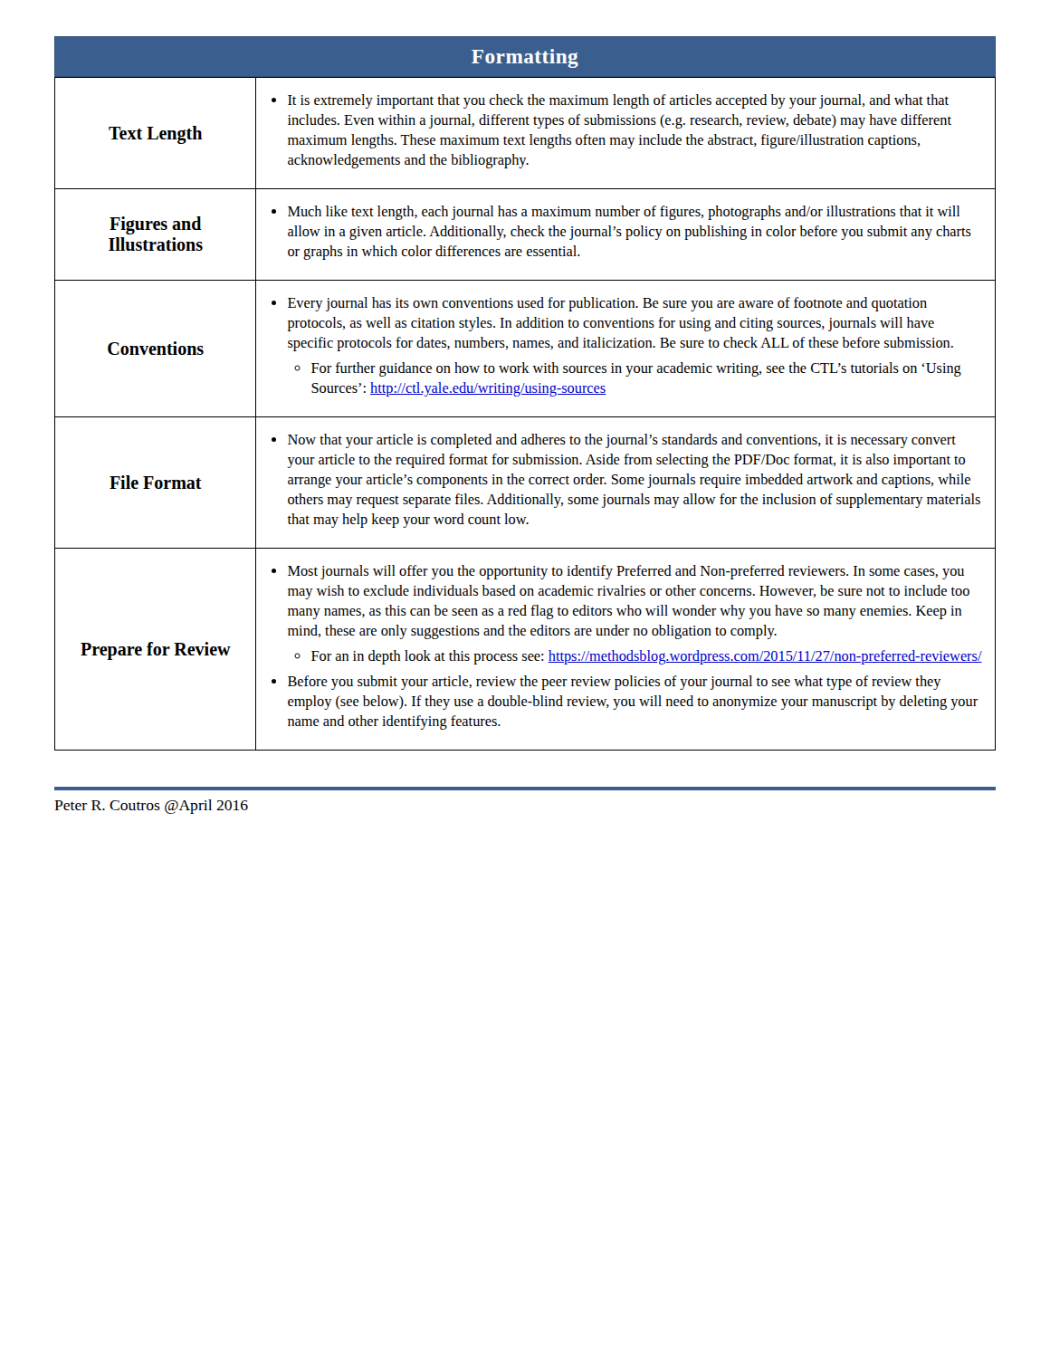Formatting
| Text Length | It is extremely important that you check the maximum length of articles accepted by your journal, and what that includes. Even within a journal, different types of submissions (e.g. research, review, debate) may have different maximum lengths. These maximum text lengths often may include the abstract, figure/illustration captions, acknowledgements and the bibliography. |
| Figures and Illustrations | Much like text length, each journal has a maximum number of figures, photographs and/or illustrations that it will allow in a given article. Additionally, check the journal’s policy on publishing in color before you submit any charts or graphs in which color differences are essential. |
| Conventions | Every journal has its own conventions used for publication. Be sure you are aware of footnote and quotation protocols, as well as citation styles. In addition to conventions for using and citing sources, journals will have specific protocols for dates, numbers, names, and italicization. Be sure to check ALL of these before submission. For further guidance on how to work with sources in your academic writing, see the CTL’s tutorials on ‘Using Sources’: http://ctl.yale.edu/writing/using-sources |
| File Format | Now that your article is completed and adheres to the journal’s standards and conventions, it is necessary convert your article to the required format for submission. Aside from selecting the PDF/Doc format, it is also important to arrange your article’s components in the correct order. Some journals require imbedded artwork and captions, while others may request separate files. Additionally, some journals may allow for the inclusion of supplementary materials that may help keep your word count low. |
| Prepare for Review | Most journals will offer you the opportunity to identify Preferred and Non-preferred reviewers. In some cases, you may wish to exclude individuals based on academic rivalries or other concerns. However, be sure not to include too many names, as this can be seen as a red flag to editors who will wonder why you have so many enemies. Keep in mind, these are only suggestions and the editors are under no obligation to comply. For an in depth look at this process see: https://methodsblog.wordpress.com/2015/11/27/non-preferred-reviewers/ Before you submit your article, review the peer review policies of your journal to see what type of review they employ (see below). If they use a double-blind review, you will need to anonymize your manuscript by deleting your name and other identifying features. |
Peter R. Coutros @April 2016